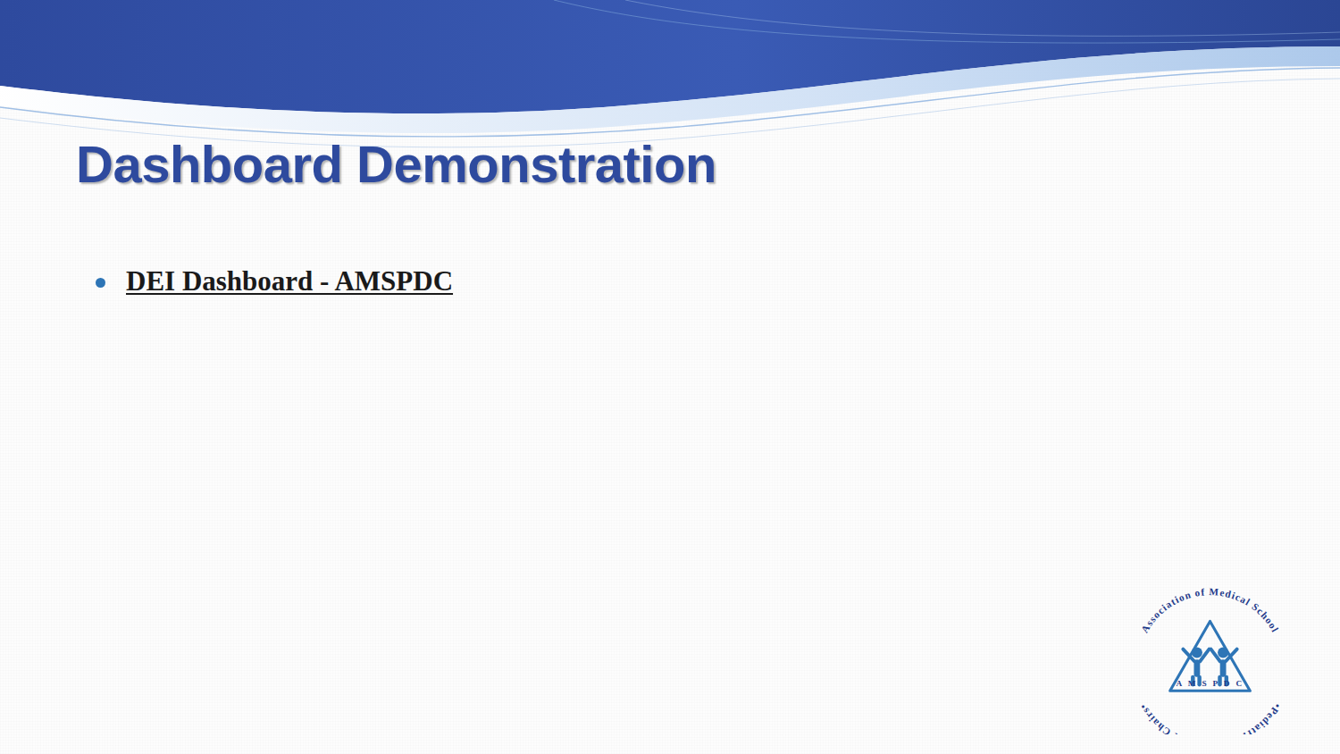Dashboard Demonstration
DEI Dashboard - AMSPDC
Association of Medical School •Pediatric Department Chairs• A M S P D C